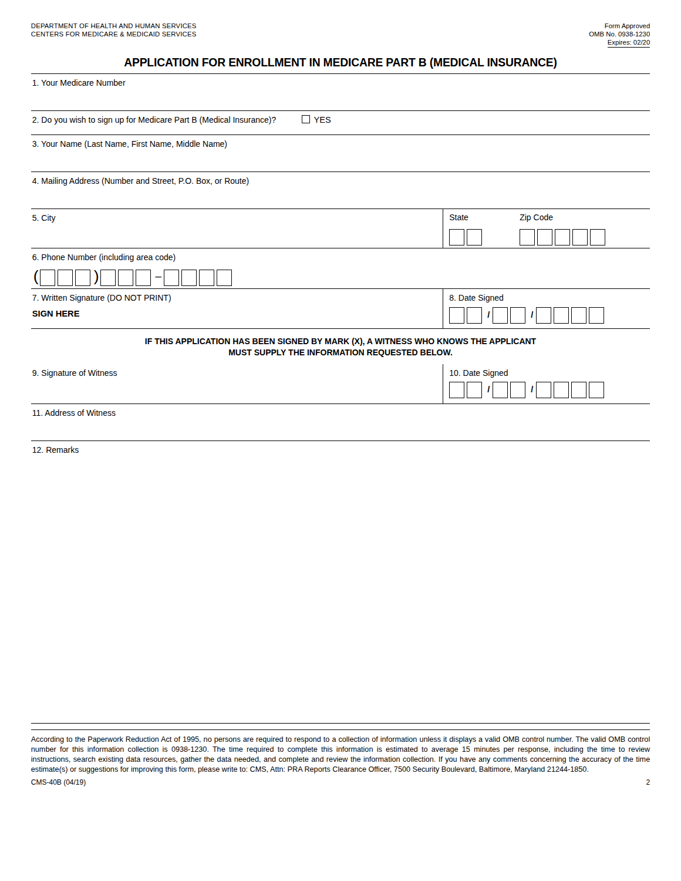Department of Health and Human Services
Centers for Medicare & Medicaid Services
Form Approved
OMB No. 0938-1230
Expires: 02/20
APPLICATION FOR ENROLLMENT IN MEDICARE PART B (MEDICAL INSURANCE)
1. Your Medicare Number
2. Do you wish to sign up for Medicare Part B (Medical Insurance)? YES
3. Your Name (Last Name, First Name, Middle Name)
4. Mailing Address (Number and Street, P.O. Box, or Route)
5. City
State
Zip Code
6. Phone Number (including area code)
( ) –
7. Written Signature (DO NOT PRINT)
SIGN HERE
8. Date Signed
/ /
IF THIS APPLICATION HAS BEEN SIGNED BY MARK (X), A WITNESS WHO KNOWS THE APPLICANT
MUST SUPPLY THE INFORMATION REQUESTED BELOW.
9. Signature of Witness
10. Date Signed
/ /
11. Address of Witness
12. Remarks
According to the Paperwork Reduction Act of 1995, no persons are required to respond to a collection of information unless it displays a valid OMB control number. The valid OMB control number for this information collection is 0938-1230. The time required to complete this information is estimated to average 15 minutes per response, including the time to review instructions, search existing data resources, gather the data needed, and complete and review the information collection. If you have any comments concerning the accuracy of the time estimate(s) or suggestions for improving this form, please write to: CMS, Attn: PRA Reports Clearance Officer, 7500 Security Boulevard, Baltimore, Maryland 21244-1850.
CMS-40B (04/19) 2